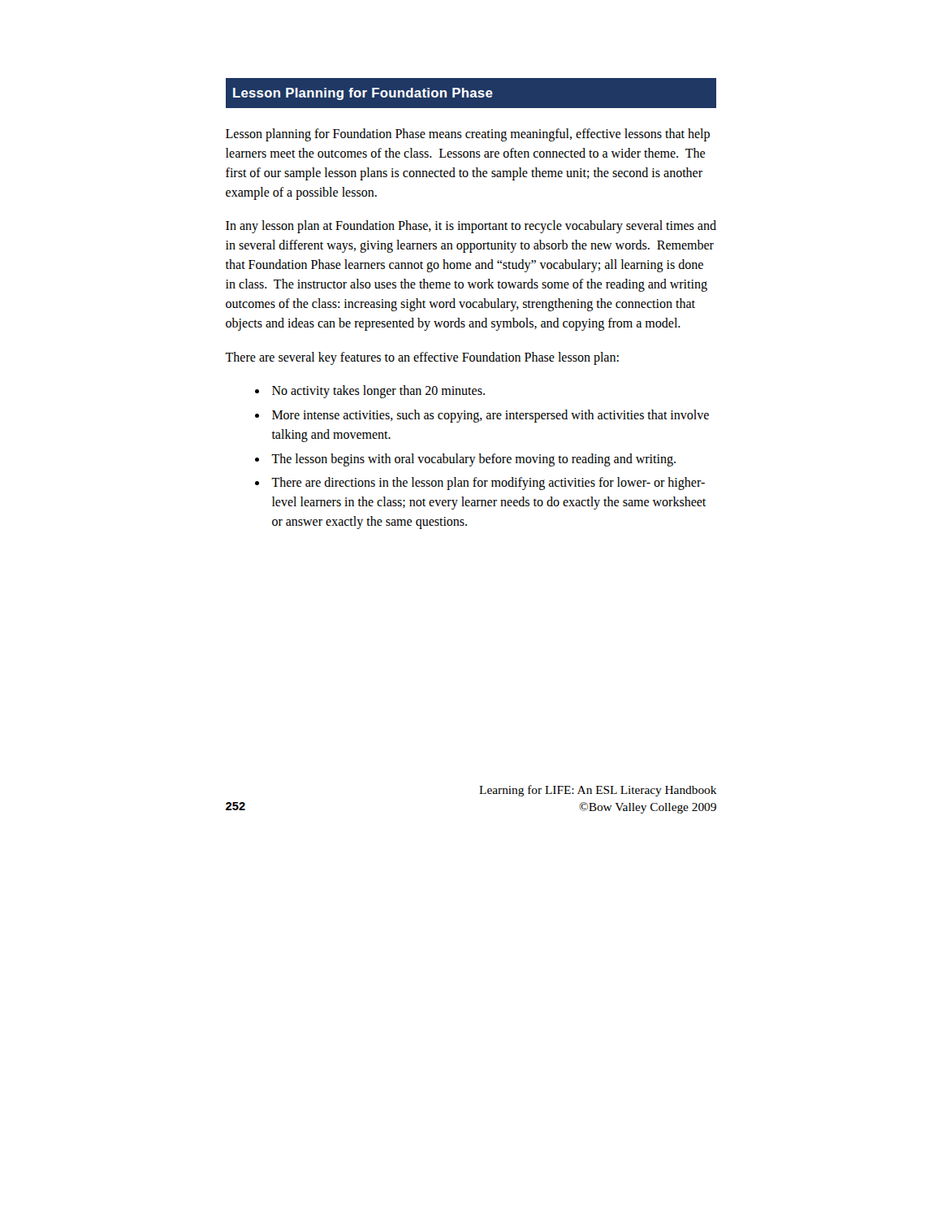Lesson Planning for Foundation Phase
Lesson planning for Foundation Phase means creating meaningful, effective lessons that help learners meet the outcomes of the class. Lessons are often connected to a wider theme. The first of our sample lesson plans is connected to the sample theme unit; the second is another example of a possible lesson.
In any lesson plan at Foundation Phase, it is important to recycle vocabulary several times and in several different ways, giving learners an opportunity to absorb the new words. Remember that Foundation Phase learners cannot go home and “study” vocabulary; all learning is done in class. The instructor also uses the theme to work towards some of the reading and writing outcomes of the class: increasing sight word vocabulary, strengthening the connection that objects and ideas can be represented by words and symbols, and copying from a model.
There are several key features to an effective Foundation Phase lesson plan:
No activity takes longer than 20 minutes.
More intense activities, such as copying, are interspersed with activities that involve talking and movement.
The lesson begins with oral vocabulary before moving to reading and writing.
There are directions in the lesson plan for modifying activities for lower- or higher- level learners in the class; not every learner needs to do exactly the same worksheet or answer exactly the same questions.
252
Learning for LIFE: An ESL Literacy Handbook
©Bow Valley College 2009